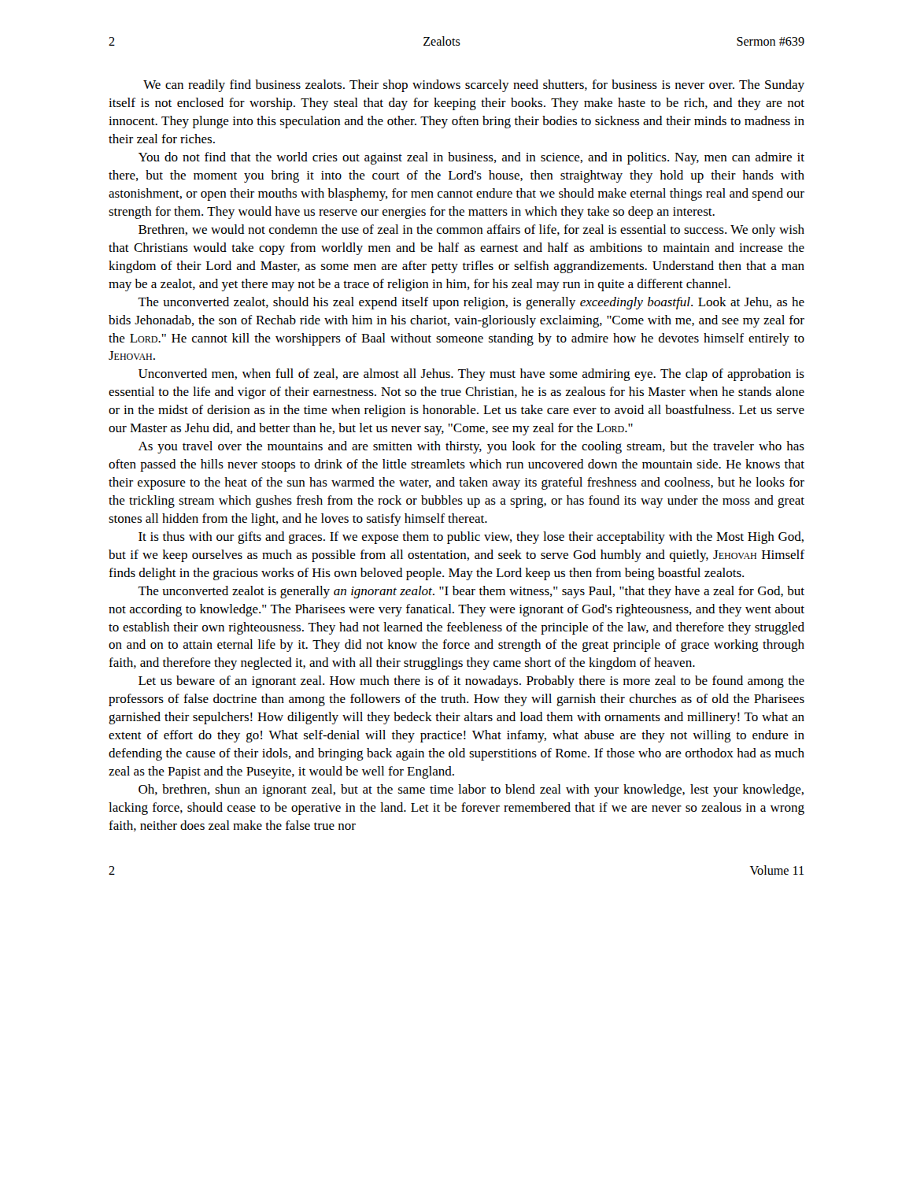2
Zealots
Sermon #639
We can readily find business zealots. Their shop windows scarcely need shutters, for business is never over. The Sunday itself is not enclosed for worship. They steal that day for keeping their books. They make haste to be rich, and they are not innocent. They plunge into this speculation and the other. They often bring their bodies to sickness and their minds to madness in their zeal for riches.
You do not find that the world cries out against zeal in business, and in science, and in politics. Nay, men can admire it there, but the moment you bring it into the court of the Lord's house, then straightway they hold up their hands with astonishment, or open their mouths with blasphemy, for men cannot endure that we should make eternal things real and spend our strength for them. They would have us reserve our energies for the matters in which they take so deep an interest.
Brethren, we would not condemn the use of zeal in the common affairs of life, for zeal is essential to success. We only wish that Christians would take copy from worldly men and be half as earnest and half as ambitions to maintain and increase the kingdom of their Lord and Master, as some men are after petty trifles or selfish aggrandizements. Understand then that a man may be a zealot, and yet there may not be a trace of religion in him, for his zeal may run in quite a different channel.
The unconverted zealot, should his zeal expend itself upon religion, is generally exceedingly boastful. Look at Jehu, as he bids Jehonadab, the son of Rechab ride with him in his chariot, vain-gloriously exclaiming, "Come with me, and see my zeal for the Lord." He cannot kill the worshippers of Baal without someone standing by to admire how he devotes himself entirely to Jehovah.
Unconverted men, when full of zeal, are almost all Jehus. They must have some admiring eye. The clap of approbation is essential to the life and vigor of their earnestness. Not so the true Christian, he is as zealous for his Master when he stands alone or in the midst of derision as in the time when religion is honorable. Let us take care ever to avoid all boastfulness. Let us serve our Master as Jehu did, and better than he, but let us never say, "Come, see my zeal for the Lord."
As you travel over the mountains and are smitten with thirsty, you look for the cooling stream, but the traveler who has often passed the hills never stoops to drink of the little streamlets which run uncovered down the mountain side. He knows that their exposure to the heat of the sun has warmed the water, and taken away its grateful freshness and coolness, but he looks for the trickling stream which gushes fresh from the rock or bubbles up as a spring, or has found its way under the moss and great stones all hidden from the light, and he loves to satisfy himself thereat.
It is thus with our gifts and graces. If we expose them to public view, they lose their acceptability with the Most High God, but if we keep ourselves as much as possible from all ostentation, and seek to serve God humbly and quietly, Jehovah Himself finds delight in the gracious works of His own beloved people. May the Lord keep us then from being boastful zealots.
The unconverted zealot is generally an ignorant zealot. "I bear them witness," says Paul, "that they have a zeal for God, but not according to knowledge." The Pharisees were very fanatical. They were ignorant of God's righteousness, and they went about to establish their own righteousness. They had not learned the feebleness of the principle of the law, and therefore they struggled on and on to attain eternal life by it. They did not know the force and strength of the great principle of grace working through faith, and therefore they neglected it, and with all their strugglings they came short of the kingdom of heaven.
Let us beware of an ignorant zeal. How much there is of it nowadays. Probably there is more zeal to be found among the professors of false doctrine than among the followers of the truth. How they will garnish their churches as of old the Pharisees garnished their sepulchers! How diligently will they bedeck their altars and load them with ornaments and millinery! To what an extent of effort do they go! What self-denial will they practice! What infamy, what abuse are they not willing to endure in defending the cause of their idols, and bringing back again the old superstitions of Rome. If those who are orthodox had as much zeal as the Papist and the Puseyite, it would be well for England.
Oh, brethren, shun an ignorant zeal, but at the same time labor to blend zeal with your knowledge, lest your knowledge, lacking force, should cease to be operative in the land. Let it be forever remembered that if we are never so zealous in a wrong faith, neither does zeal make the false true nor
2
Volume 11